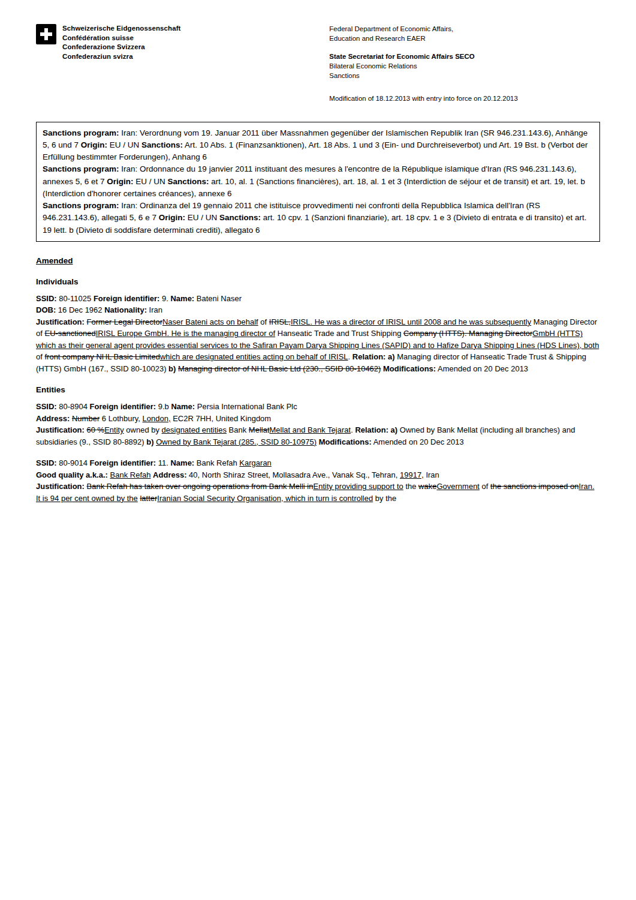Schweizerische Eidgenossenschaft
Confédération suisse
Confederazione Svizzera
Confederaziun svizra
Federal Department of Economic Affairs,
Education and Research EAER
State Secretariat for Economic Affairs SECO
Bilateral Economic Relations
Sanctions
Modification of 18.12.2013 with entry into force on 20.12.2013
Sanctions program: Iran: Verordnung vom 19. Januar 2011 über Massnahmen gegenüber der Islamischen Republik Iran (SR 946.231.143.6), Anhänge 5, 6 und 7 Origin: EU / UN Sanctions: Art. 10 Abs. 1 (Finanzsanktionen), Art. 18 Abs. 1 und 3 (Ein- und Durchreiseverbot) und Art. 19 Bst. b (Verbot der Erfüllung bestimmter Forderungen), Anhang 6
Sanctions program: Iran: Ordonnance du 19 janvier 2011 instituant des mesures à l'encontre de la République islamique d'Iran (RS 946.231.143.6), annexes 5, 6 et 7 Origin: EU / UN Sanctions: art. 10, al. 1 (Sanctions financières), art. 18, al. 1 et 3 (Interdiction de séjour et de transit) et art. 19, let. b (Interdiction d'honorer certaines créances), annexe 6
Sanctions program: Iran: Ordinanza del 19 gennaio 2011 che istituisce provvedimenti nei confronti della Repubblica Islamica dell'Iran (RS 946.231.143.6), allegati 5, 6 e 7 Origin: EU / UN Sanctions: art. 10 cpv. 1 (Sanzioni finanziarie), art. 18 cpv. 1 e 3 (Divieto di entrata e di transito) et art. 19 lett. b (Divieto di soddisfare determinati crediti), allegato 6
Amended
Individuals
SSID: 80-11025 Foreign identifier: 9. Name: Bateni Naser
DOB: 16 Dec 1962 Nationality: Iran
Justification: Former Legal DirectorNaser Bateni acts on behalf of IRISL,IRISL. He was a director of IRISL until 2008 and he was subsequently Managing Director of EU-sanctionedIRISL Europe GmbH. He is the managing director of Hanseatic Trade and Trust Shipping Company (HTTS). Managing DirectorGmbH (HTTS) which as their general agent provides essential services to the Safiran Payam Darya Shipping Lines (SAPID) and to Hafize Darya Shipping Lines (HDS Lines), both of front company NHL Basic Limitedwhich are designated entities acting on behalf of IRISL. Relation: a) Managing director of Hanseatic Trade Trust & Shipping (HTTS) GmbH (167., SSID 80-10023) b) Managing director of NHL Basic Ltd (230., SSID 80-10462) Modifications: Amended on 20 Dec 2013
Entities
SSID: 80-8904 Foreign identifier: 9.b Name: Persia International Bank Plc
Address: Number 6 Lothbury, London, EC2R 7HH, United Kingdom
Justification: 60 %Entity owned by designated entities Bank MellatMellat and Bank Tejarat. Relation: a) Owned by Bank Mellat (including all branches) and subsidiaries (9., SSID 80-8892) b) Owned by Bank Tejarat (285., SSID 80-10975) Modifications: Amended on 20 Dec 2013
SSID: 80-9014 Foreign identifier: 11. Name: Bank Refah Kargaran
Good quality a.k.a.: Bank Refah Address: 40, North Shiraz Street, Mollasadra Ave., Vanak Sq., Tehran, 19917, Iran
Justification: Bank Refah has taken over ongoing operations from Bank Melli inEntity providing support to the wakeGovernment of the sanctions imposed onIran. It is 94 per cent owned by the latterIranian Social Security Organisation, which in turn is controlled by the